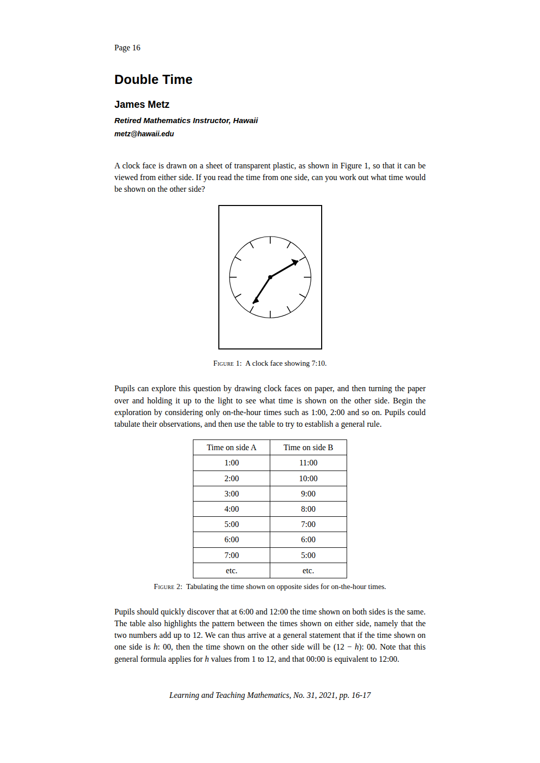Page 16
Double Time
James Metz
Retired Mathematics Instructor, Hawaii
metz@hawaii.edu
A clock face is drawn on a sheet of transparent plastic, as shown in Figure 1, so that it can be viewed from either side. If you read the time from one side, can you work out what time would be shown on the other side?
Figure 1: A clock face showing 7:10.
Pupils can explore this question by drawing clock faces on paper, and then turning the paper over and holding it up to the light to see what time is shown on the other side. Begin the exploration by considering only on-the-hour times such as 1:00, 2:00 and so on. Pupils could tabulate their observations, and then use the table to try to establish a general rule.
| Time on side A | Time on side B |
| --- | --- |
| 1:00 | 11:00 |
| 2:00 | 10:00 |
| 3:00 | 9:00 |
| 4:00 | 8:00 |
| 5:00 | 7:00 |
| 6:00 | 6:00 |
| 7:00 | 5:00 |
| etc. | etc. |
Figure 2: Tabulating the time shown on opposite sides for on-the-hour times.
Pupils should quickly discover that at 6:00 and 12:00 the time shown on both sides is the same. The table also highlights the pattern between the times shown on either side, namely that the two numbers add up to 12. We can thus arrive at a general statement that if the time shown on one side is h: 00, then the time shown on the other side will be (12 − h): 00. Note that this general formula applies for h values from 1 to 12, and that 00:00 is equivalent to 12:00.
Learning and Teaching Mathematics, No. 31, 2021, pp. 16-17